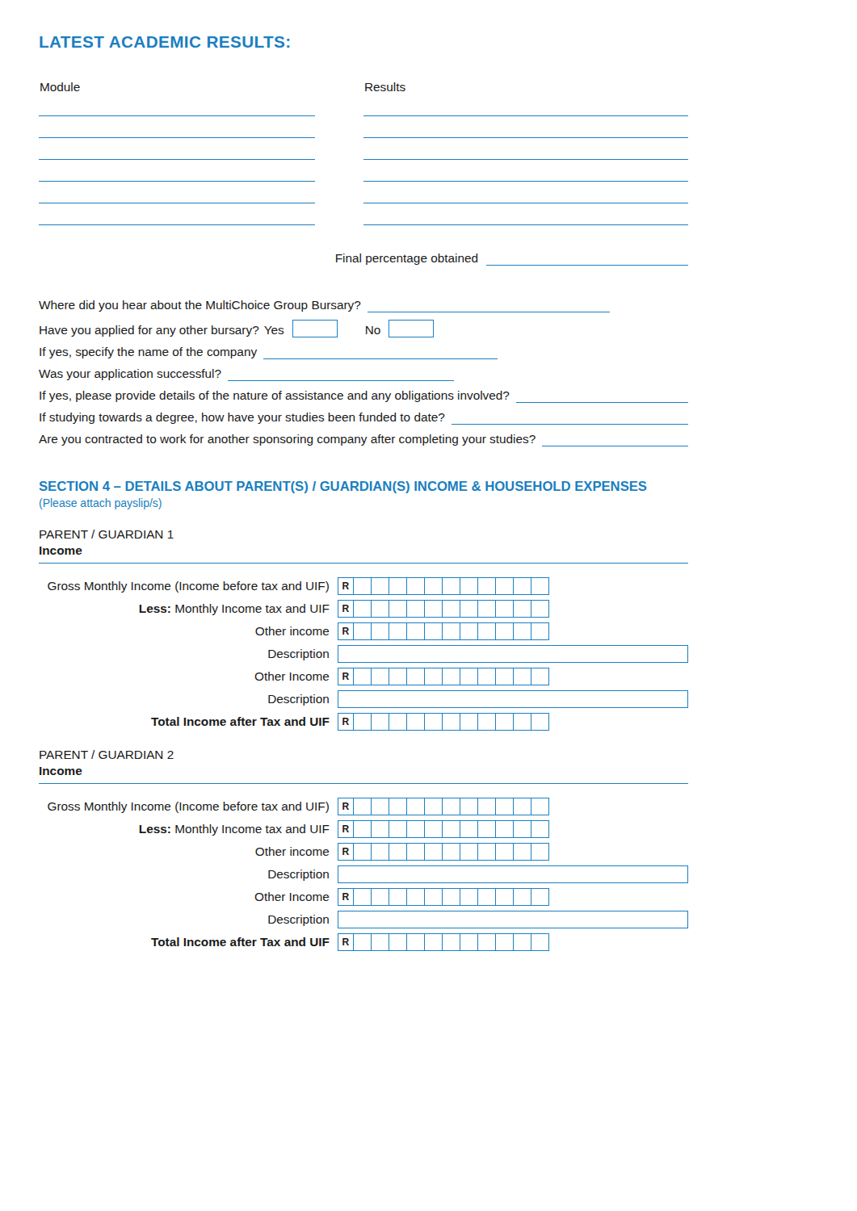Latest Academic Results:
| Module | Results |
| --- | --- |
Final percentage obtained
Where did you hear about the MultiChoice Group Bursary?
Have you applied for any other bursary? Yes No
If yes, specify the name of the company
Was your application successful?
If yes, please provide details of the nature of assistance and any obligations involved?
If studying towards a degree, how have your studies been funded to date?
Are you contracted to work for another sponsoring company after completing your studies?
Section 4 – Details about Parent(s) / Guardian(s) Income & Household Expenses
(Please attach payslip/s)
PARENT / GUARDIAN 1
Income
| Gross Monthly Income (Income before tax and UIF) | R |
| Less: Monthly Income tax and UIF | R |
| Other income | R |
| Description | |
| Other Income | R |
| Description | |
| Total Income after Tax and UIF | R |
PARENT / GUARDIAN 2
Income
| Gross Monthly Income (Income before tax and UIF) | R |
| Less: Monthly Income tax and UIF | R |
| Other income | R |
| Description | |
| Other Income | R |
| Description | |
| Total Income after Tax and UIF | R |